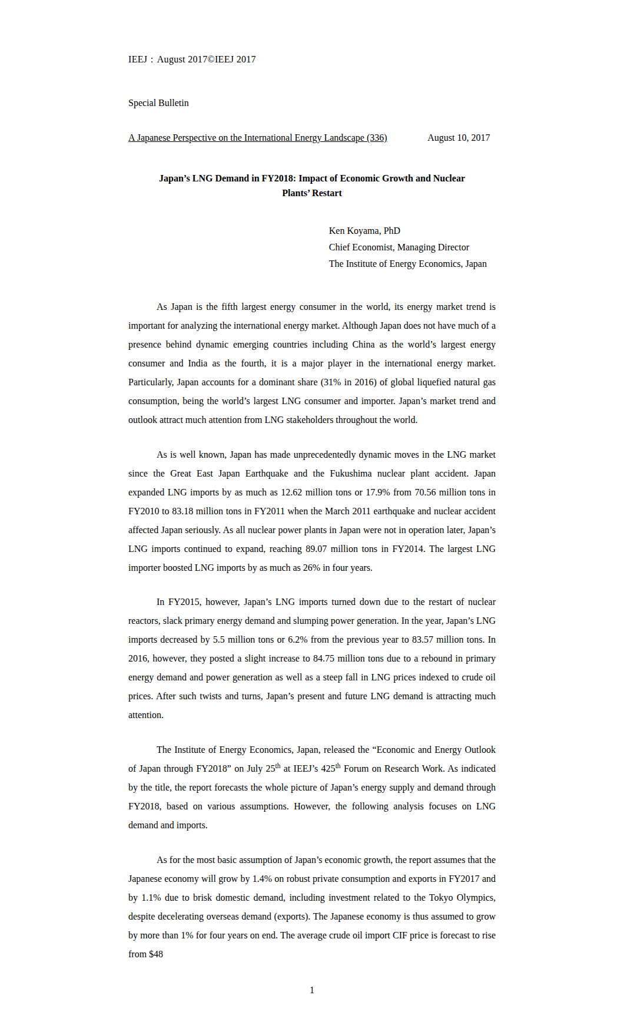IEEJ：August 2017©IEEJ 2017
Special Bulletin
A Japanese Perspective on the International Energy Landscape (336) August 10, 2017
Japan’s LNG Demand in FY2018: Impact of Economic Growth and Nuclear
Plants’ Restart
Ken Koyama, PhD
Chief Economist, Managing Director
The Institute of Energy Economics, Japan
As Japan is the fifth largest energy consumer in the world, its energy market trend is important for analyzing the international energy market. Although Japan does not have much of a presence behind dynamic emerging countries including China as the world’s largest energy consumer and India as the fourth, it is a major player in the international energy market. Particularly, Japan accounts for a dominant share (31% in 2016) of global liquefied natural gas consumption, being the world’s largest LNG consumer and importer. Japan’s market trend and outlook attract much attention from LNG stakeholders throughout the world.
As is well known, Japan has made unprecedentedly dynamic moves in the LNG market since the Great East Japan Earthquake and the Fukushima nuclear plant accident. Japan expanded LNG imports by as much as 12.62 million tons or 17.9% from 70.56 million tons in FY2010 to 83.18 million tons in FY2011 when the March 2011 earthquake and nuclear accident affected Japan seriously. As all nuclear power plants in Japan were not in operation later, Japan’s LNG imports continued to expand, reaching 89.07 million tons in FY2014. The largest LNG importer boosted LNG imports by as much as 26% in four years.
In FY2015, however, Japan’s LNG imports turned down due to the restart of nuclear reactors, slack primary energy demand and slumping power generation. In the year, Japan’s LNG imports decreased by 5.5 million tons or 6.2% from the previous year to 83.57 million tons. In 2016, however, they posted a slight increase to 84.75 million tons due to a rebound in primary energy demand and power generation as well as a steep fall in LNG prices indexed to crude oil prices. After such twists and turns, Japan’s present and future LNG demand is attracting much attention.
The Institute of Energy Economics, Japan, released the “Economic and Energy Outlook of Japan through FY2018” on July 25th at IEEJ’s 425th Forum on Research Work. As indicated by the title, the report forecasts the whole picture of Japan’s energy supply and demand through FY2018, based on various assumptions. However, the following analysis focuses on LNG demand and imports.
As for the most basic assumption of Japan’s economic growth, the report assumes that the Japanese economy will grow by 1.4% on robust private consumption and exports in FY2017 and by 1.1% due to brisk domestic demand, including investment related to the Tokyo Olympics, despite decelerating overseas demand (exports). The Japanese economy is thus assumed to grow by more than 1% for four years on end. The average crude oil import CIF price is forecast to rise from $48
1